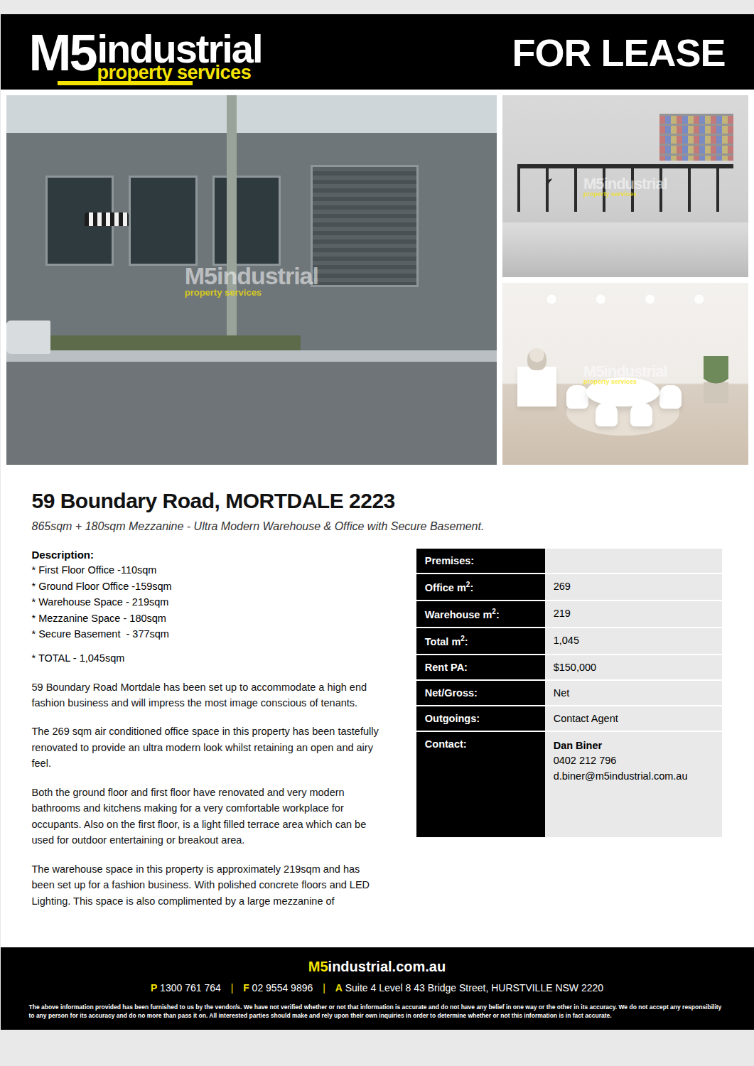M5 industrial property services
FOR LEASE
M5industrialproperty services
M5industrialproperty services
M5industrialproperty services
59 Boundary Road, MORTDALE 2223
865sqm + 180sqm Mezzanine - Ultra Modern Warehouse & Office with Secure Basement.
Description:
* First Floor Office -110sqm
* Ground Floor Office -159sqm
* Warehouse Space - 219sqm
* Mezzanine Space - 180sqm
* Secure Basement - 377sqm
* TOTAL - 1,045sqm
59 Boundary Road Mortdale has been set up to accommodate a high end fashion business and will impress the most image conscious of tenants.
The 269 sqm air conditioned office space in this property has been tastefully renovated to provide an ultra modern look whilst retaining an open and airy feel.
Both the ground floor and first floor have renovated and very modern bathrooms and kitchens making for a very comfortable workplace for occupants. Also on the first floor, is a light filled terrace area which can be used for outdoor entertaining or breakout area.
The warehouse space in this property is approximately 219sqm and has been set up for a fashion business. With polished concrete floors and LED Lighting. This space is also complimented by a large mezzanine of
| Premises: | |
| Office m 2 : | 269 |
| Warehouse m 2 : | 219 |
| Total m 2 : | 1,045 |
| Rent PA: | $150,000 |
| Net/Gross: | Net |
| Outgoings: | Contact Agent |
| Contact: | Dan Biner 0402 212 796 d.biner@m5industrial.com.au |
M5industrial.com.au
P 1300 761 764 | F 02 9554 9896 | A Suite 4 Level 8 43 Bridge Street, HURSTVILLE NSW 2220
The above information provided has been furnished to us by the vendor/s. We have not verified whether or not that information is accurate and do not have any belief in one way or the other in its accuracy. We do not accept any responsibility to any person for its accuracy and do no more than pass it on. All interested parties should make and rely upon their own inquiries in order to determine whether or not this information is in fact accurate.